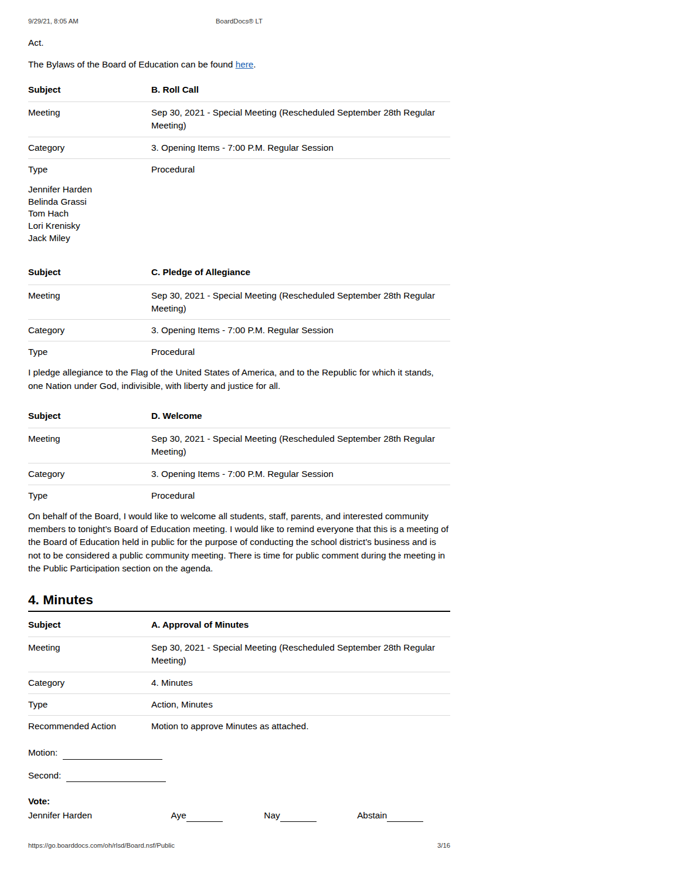9/29/21, 8:05 AM
BoardDocs® LT
9/29/21, 8:05 AM
Act.
The Bylaws of the Board of Education can be found here.
| Subject | B. Roll Call |
| Meeting | Sep 30, 2021 - Special Meeting (Rescheduled September 28th Regular Meeting) |
| Category | 3. Opening Items - 7:00 P.M. Regular Session |
| Type | Procedural |
Jennifer Harden
Belinda Grassi
Tom Hach
Lori Krenisky
Jack Miley
| Subject | C. Pledge of Allegiance |
| Meeting | Sep 30, 2021 - Special Meeting (Rescheduled September 28th Regular Meeting) |
| Category | 3. Opening Items - 7:00 P.M. Regular Session |
| Type | Procedural |
I pledge allegiance to the Flag of the United States of America, and to the Republic for which it stands, one Nation under God, indivisible, with liberty and justice for all.
| Subject | D. Welcome |
| Meeting | Sep 30, 2021 - Special Meeting (Rescheduled September 28th Regular Meeting) |
| Category | 3. Opening Items - 7:00 P.M. Regular Session |
| Type | Procedural |
On behalf of the Board, I would like to welcome all students, staff, parents, and interested community members to tonight’s Board of Education meeting. I would like to remind everyone that this is a meeting of the Board of Education held in public for the purpose of conducting the school district’s business and is not to be considered a public community meeting. There is time for public comment during the meeting in the Public Participation section on the agenda.
4. Minutes
| Subject | A. Approval of Minutes |
| Meeting | Sep 30, 2021 - Special Meeting (Rescheduled September 28th Regular Meeting) |
| Category | 4. Minutes |
| Type | Action, Minutes |
| Recommended Action | Motion to approve Minutes as attached. |
Motion:
Second:
Vote:
| Jennifer Harden | Aye | Nay | Abstain |
https://go.boarddocs.com/oh/rlsd/Board.nsf/Public
3/16